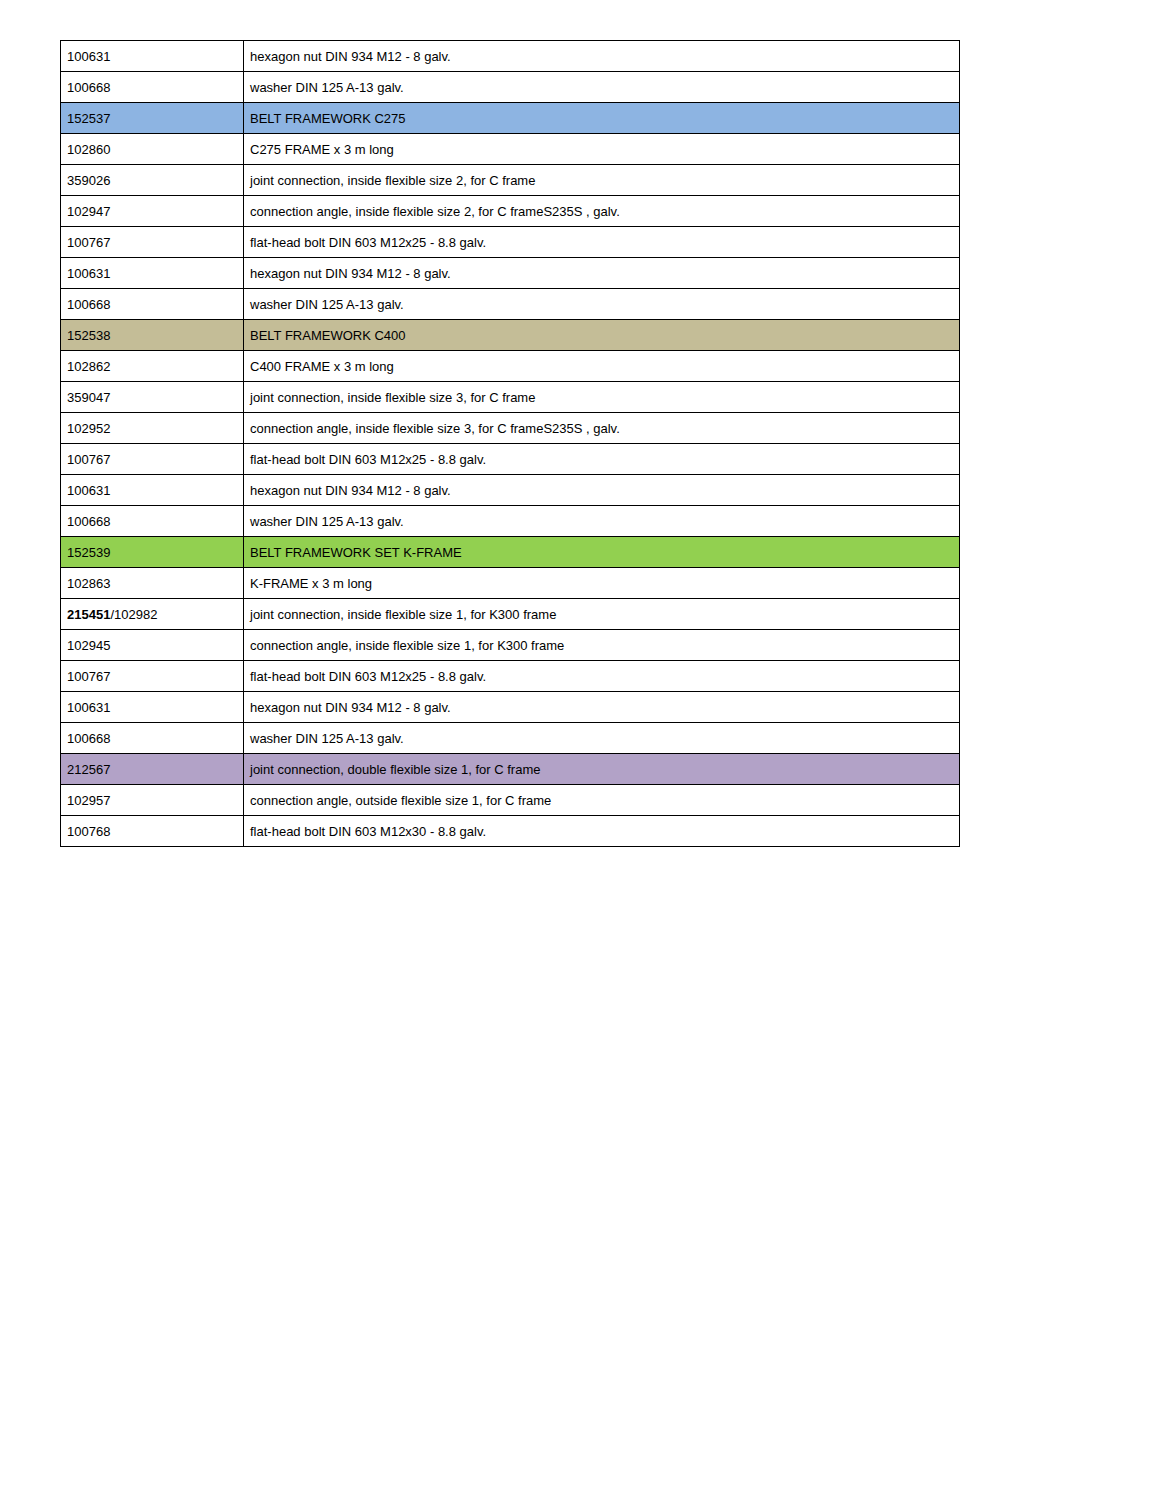| 100631 | hexagon nut DIN 934 M12 - 8 galv. |
| 100668 | washer DIN 125 A-13 galv. |
| 152537 | BELT FRAMEWORK C275 |
| 102860 | C275 FRAME x 3 m long |
| 359026 | joint connection, inside flexible size 2, for C frame |
| 102947 | connection angle, inside flexible size 2, for C frameS235S , galv. |
| 100767 | flat-head bolt DIN 603 M12x25 - 8.8 galv. |
| 100631 | hexagon nut DIN 934 M12 - 8 galv. |
| 100668 | washer DIN 125 A-13 galv. |
| 152538 | BELT FRAMEWORK C400 |
| 102862 | C400 FRAME x 3 m long |
| 359047 | joint connection, inside flexible size 3, for C frame |
| 102952 | connection angle, inside flexible size 3, for C frameS235S , galv. |
| 100767 | flat-head bolt DIN 603 M12x25 - 8.8 galv. |
| 100631 | hexagon nut DIN 934 M12 - 8 galv. |
| 100668 | washer DIN 125 A-13 galv. |
| 152539 | BELT FRAMEWORK SET K-FRAME |
| 102863 | K-FRAME x 3 m long |
| 215451 /102982 | joint connection, inside flexible size 1, for K300 frame |
| 102945 | connection angle, inside flexible size 1, for K300 frame |
| 100767 | flat-head bolt DIN 603 M12x25 - 8.8 galv. |
| 100631 | hexagon nut DIN 934 M12 - 8 galv. |
| 100668 | washer DIN 125 A-13 galv. |
| 212567 | joint connection, double flexible size 1, for C frame |
| 102957 | connection angle, outside flexible size 1, for C frame |
| 100768 | flat-head bolt DIN 603 M12x30 - 8.8 galv. |